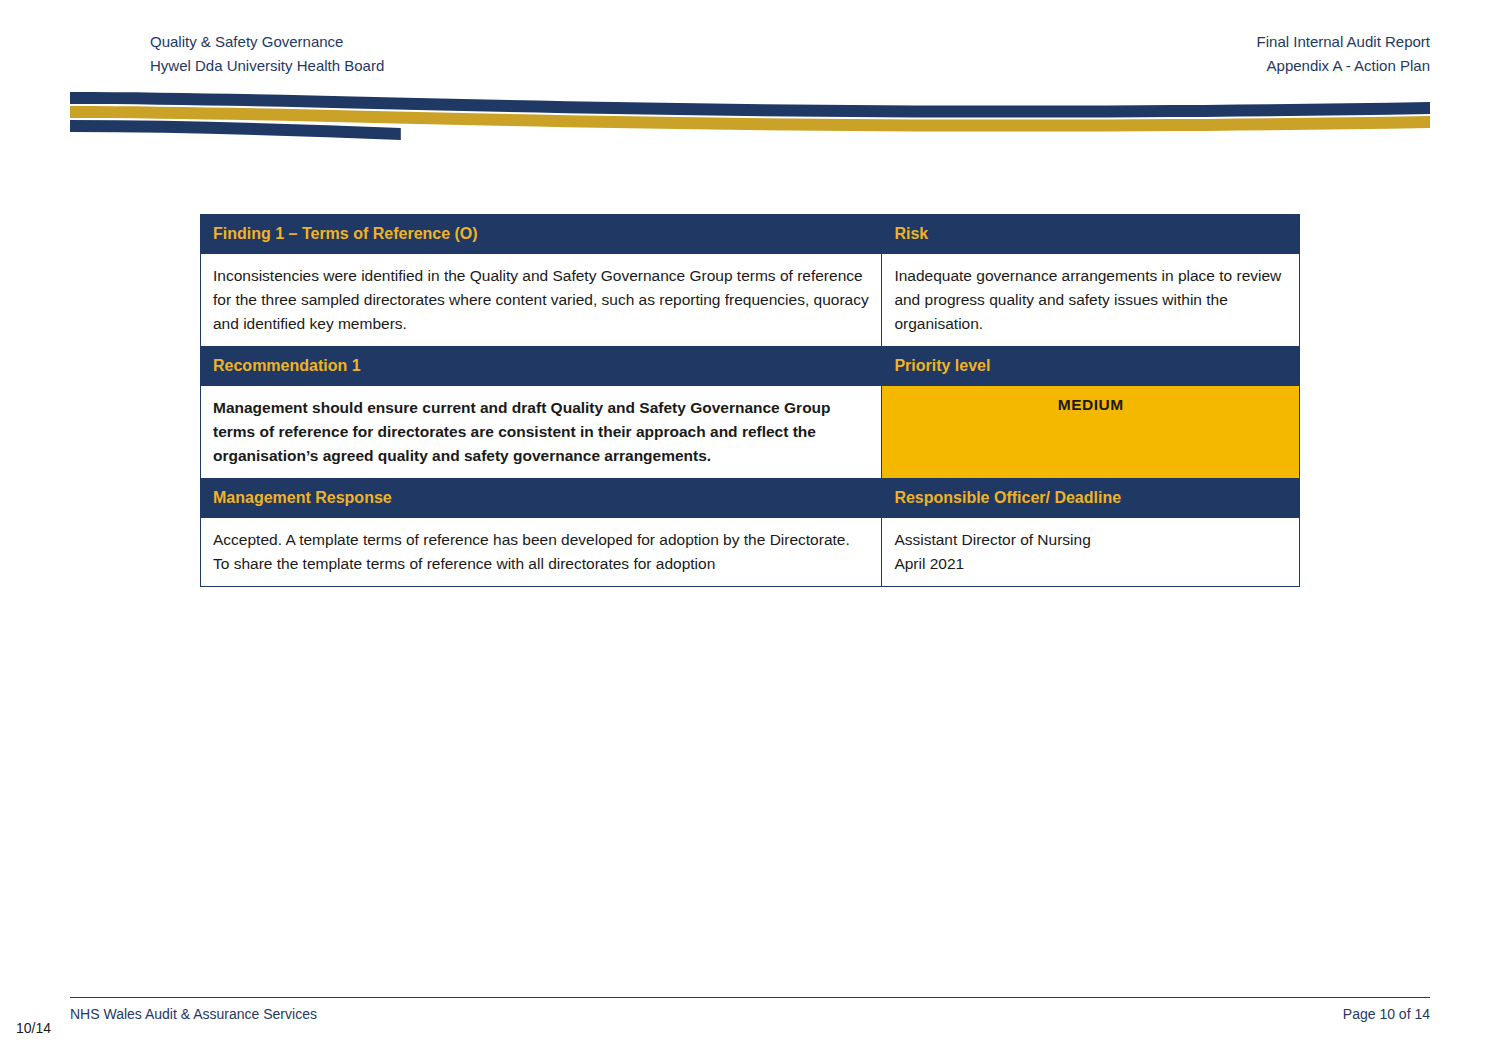Quality & Safety Governance
Final Internal Audit Report
Hywel Dda University Health Board
Appendix A - Action Plan
| Finding 1 – Terms of Reference (O) | Risk |
| Inconsistencies were identified in the Quality and Safety Governance Group terms of reference for the three sampled directorates where content varied, such as reporting frequencies, quoracy and identified key members. | Inadequate governance arrangements in place to review and progress quality and safety issues within the organisation. |
| Recommendation 1 | Priority level |
| Management should ensure current and draft Quality and Safety Governance Group terms of reference for directorates are consistent in their approach and reflect the organisation’s agreed quality and safety governance arrangements. | MEDIUM |
| Management Response | Responsible Officer/ Deadline |
| Accepted. A template terms of reference has been developed for adoption by the Directorate. To share the template terms of reference with all directorates for adoption | Assistant Director of Nursing April 2021 |
NHS Wales Audit & Assurance Services
Page 10 of 14
10/14